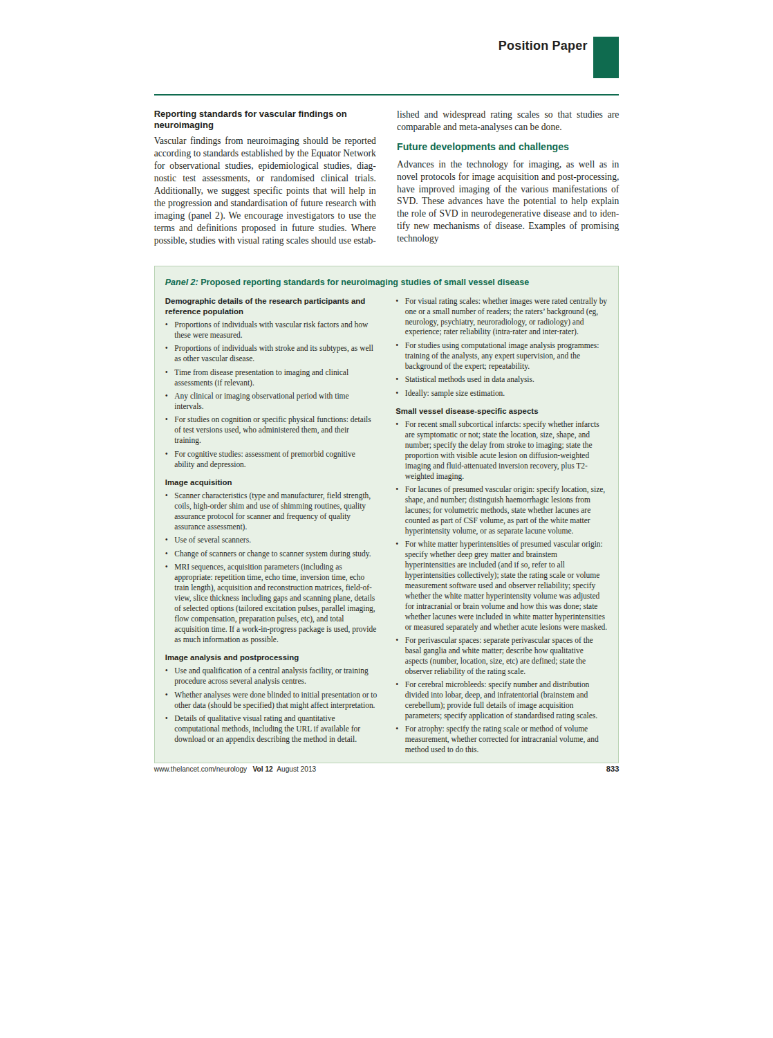Position Paper
Reporting standards for vascular findings on neuroimaging
Vascular findings from neuroimaging should be reported according to standards established by the Equator Network for observational studies, epidemiological studies, diagnostic test assessments, or randomised clinical trials. Additionally, we suggest specific points that will help in the progression and standardisation of future research with imaging (panel 2). We encourage investigators to use the terms and definitions proposed in future studies. Where possible, studies with visual rating scales should use established and widespread rating scales so that studies are comparable and meta-analyses can be done.
Future developments and challenges
Advances in the technology for imaging, as well as in novel protocols for image acquisition and post-processing, have improved imaging of the various manifestations of SVD. These advances have the potential to help explain the role of SVD in neurodegenerative disease and to identify new mechanisms of disease. Examples of promising technology
Panel 2: Proposed reporting standards for neuroimaging studies of small vessel disease
Demographic details of the research participants and reference population
Proportions of individuals with vascular risk factors and how these were measured.
Proportions of individuals with stroke and its subtypes, as well as other vascular disease.
Time from disease presentation to imaging and clinical assessments (if relevant).
Any clinical or imaging observational period with time intervals.
For studies on cognition or specific physical functions: details of test versions used, who administered them, and their training.
For cognitive studies: assessment of premorbid cognitive ability and depression.
Image acquisition
Scanner characteristics (type and manufacturer, field strength, coils, high-order shim and use of shimming routines, quality assurance protocol for scanner and frequency of quality assurance assessment).
Use of several scanners.
Change of scanners or change to scanner system during study.
MRI sequences, acquisition parameters (including as appropriate: repetition time, echo time, inversion time, echo train length), acquisition and reconstruction matrices, field-of-view, slice thickness including gaps and scanning plane, details of selected options (tailored excitation pulses, parallel imaging, flow compensation, preparation pulses, etc), and total acquisition time. If a work-in-progress package is used, provide as much information as possible.
Image analysis and postprocessing
Use and qualification of a central analysis facility, or training procedure across several analysis centres.
Whether analyses were done blinded to initial presentation or to other data (should be specified) that might affect interpretation.
Details of qualitative visual rating and quantitative computational methods, including the URL if available for download or an appendix describing the method in detail.
For visual rating scales: whether images were rated centrally by one or a small number of readers; the raters’ background (eg, neurology, psychiatry, neuroradiology, or radiology) and experience; rater reliability (intra-rater and inter-rater).
For studies using computational image analysis programmes: training of the analysts, any expert supervision, and the background of the expert; repeatability.
Statistical methods used in data analysis.
Ideally: sample size estimation.
Small vessel disease-specific aspects
For recent small subcortical infarcts: specify whether infarcts are symptomatic or not; state the location, size, shape, and number; specify the delay from stroke to imaging; state the proportion with visible acute lesion on diffusion-weighted imaging and fluid-attenuated inversion recovery, plus T2-weighted imaging.
For lacunes of presumed vascular origin: specify location, size, shape, and number; distinguish haemorrhagic lesions from lacunes; for volumetric methods, state whether lacunes are counted as part of CSF volume, as part of the white matter hyperintensity volume, or as separate lacune volume.
For white matter hyperintensities of presumed vascular origin: specify whether deep grey matter and brainstem hyperintensities are included (and if so, refer to all hyperintensities collectively); state the rating scale or volume measurement software used and observer reliability; specify whether the white matter hyperintensity volume was adjusted for intracranial or brain volume and how this was done; state whether lacunes were included in white matter hyperintensities or measured separately and whether acute lesions were masked.
For perivascular spaces: separate perivascular spaces of the basal ganglia and white matter; describe how qualitative aspects (number, location, size, etc) are defined; state the observer reliability of the rating scale.
For cerebral microbleeds: specify number and distribution divided into lobar, deep, and infratentorial (brainstem and cerebellum); provide full details of image acquisition parameters; specify application of standardised rating scales.
For atrophy: specify the rating scale or method of volume measurement, whether corrected for intracranial volume, and method used to do this.
www.thelancet.com/neurology Vol 12 August 2013
833